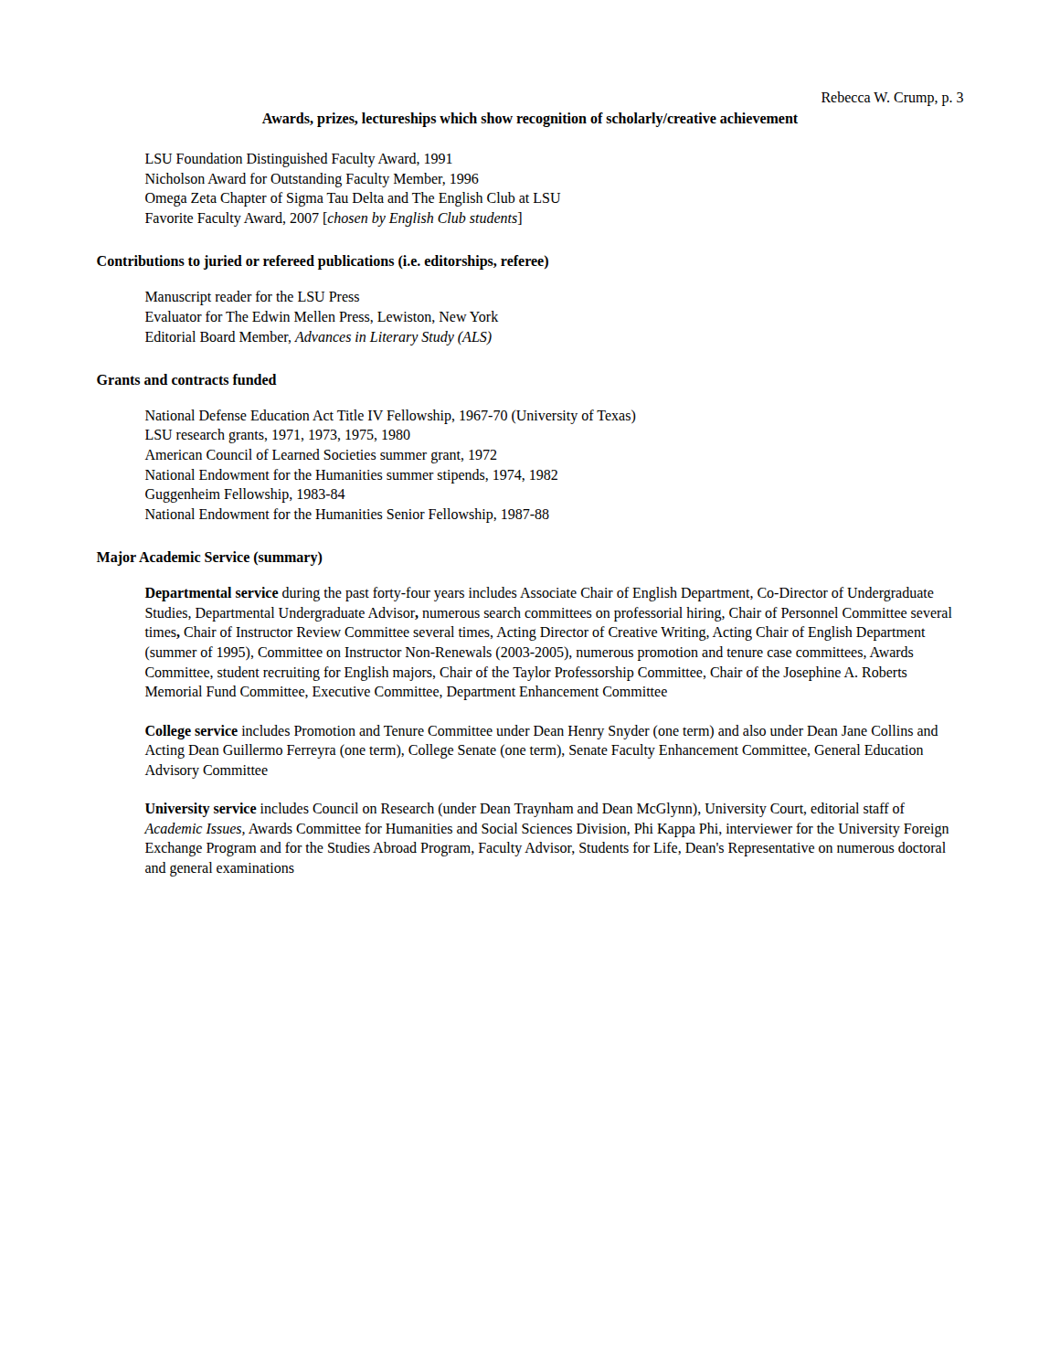Rebecca W. Crump, p. 3
Awards, prizes, lectureships which show recognition of scholarly/creative achievement
LSU Foundation Distinguished Faculty Award, 1991
Nicholson Award for Outstanding Faculty Member, 1996
Omega Zeta Chapter of Sigma Tau Delta and The English Club at LSU
Favorite Faculty Award, 2007 [chosen by English Club students]
Contributions to juried or refereed publications (i.e. editorships, referee)
Manuscript reader for the LSU Press
Evaluator for The Edwin Mellen Press, Lewiston, New York
Editorial Board Member, Advances in Literary Study (ALS)
Grants and contracts funded
National Defense Education Act Title IV Fellowship, 1967-70 (University of Texas)
LSU research grants, 1971, 1973, 1975, 1980
American Council of Learned Societies summer grant, 1972
National Endowment for the Humanities summer stipends, 1974, 1982
Guggenheim Fellowship, 1983-84
National Endowment for the Humanities Senior Fellowship, 1987-88
Major Academic Service (summary)
Departmental service during the past forty-four years includes Associate Chair of English Department, Co-Director of Undergraduate Studies, Departmental Undergraduate Advisor, numerous search committees on professorial hiring, Chair of Personnel Committee several times, Chair of Instructor Review Committee several times, Acting Director of Creative Writing, Acting Chair of English Department (summer of 1995), Committee on Instructor Non-Renewals (2003-2005), numerous promotion and tenure case committees, Awards Committee, student recruiting for English majors, Chair of the Taylor Professorship Committee, Chair of the Josephine A. Roberts Memorial Fund Committee, Executive Committee, Department Enhancement Committee
College service includes Promotion and Tenure Committee under Dean Henry Snyder (one term) and also under Dean Jane Collins and Acting Dean Guillermo Ferreyra (one term), College Senate (one term), Senate Faculty Enhancement Committee, General Education Advisory Committee
University service includes Council on Research (under Dean Traynham and Dean McGlynn), University Court, editorial staff of Academic Issues, Awards Committee for Humanities and Social Sciences Division, Phi Kappa Phi, interviewer for the University Foreign Exchange Program and for the Studies Abroad Program, Faculty Advisor, Students for Life, Dean's Representative on numerous doctoral and general examinations